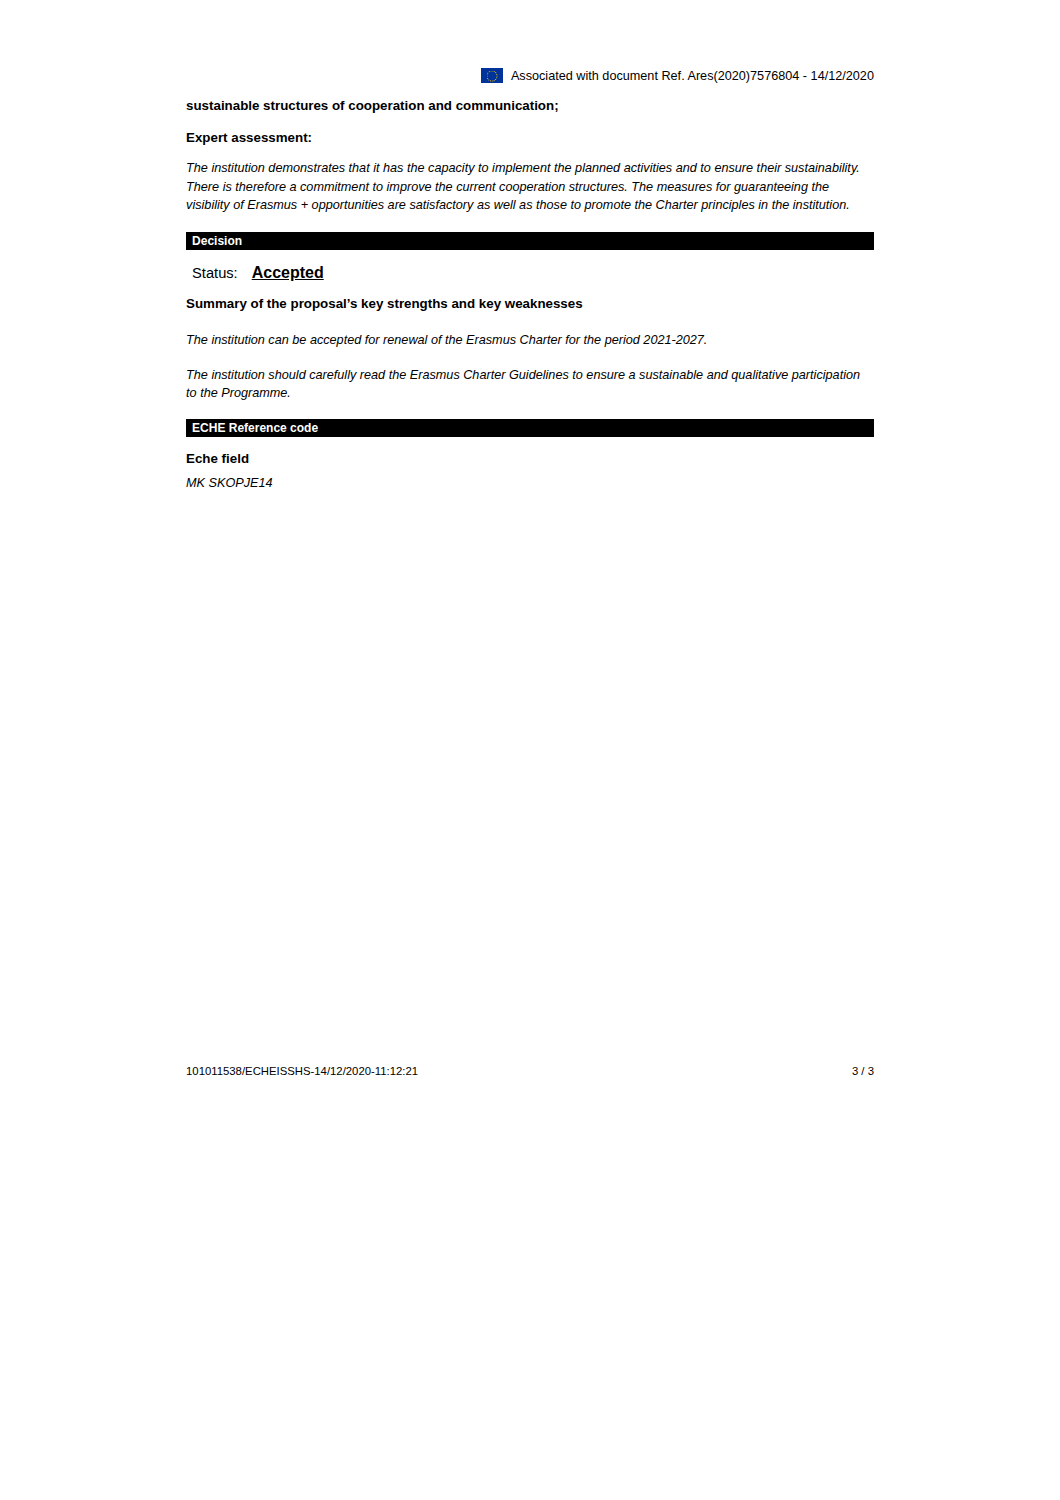Associated with document Ref. Ares(2020)7576804 - 14/12/2020
sustainable structures of cooperation and communication;
Expert assessment:
The institution demonstrates that it has the capacity to implement the planned activities and to ensure their sustainability. There is therefore a commitment to improve the current cooperation structures. The measures for guaranteeing the visibility of Erasmus + opportunities are satisfactory as well as those to promote the Charter principles in the institution.
Decision
Status: Accepted
Summary of the proposal’s key strengths and key weaknesses
The institution can be accepted for renewal of the Erasmus Charter for the period 2021-2027.
The institution should carefully read the Erasmus Charter Guidelines to ensure a sustainable and qualitative participation to the Programme.
ECHE Reference code
Eche field
MK SKOPJE14
101011538/ECHEISSHS-14/12/2020-11:12:21
3 / 3